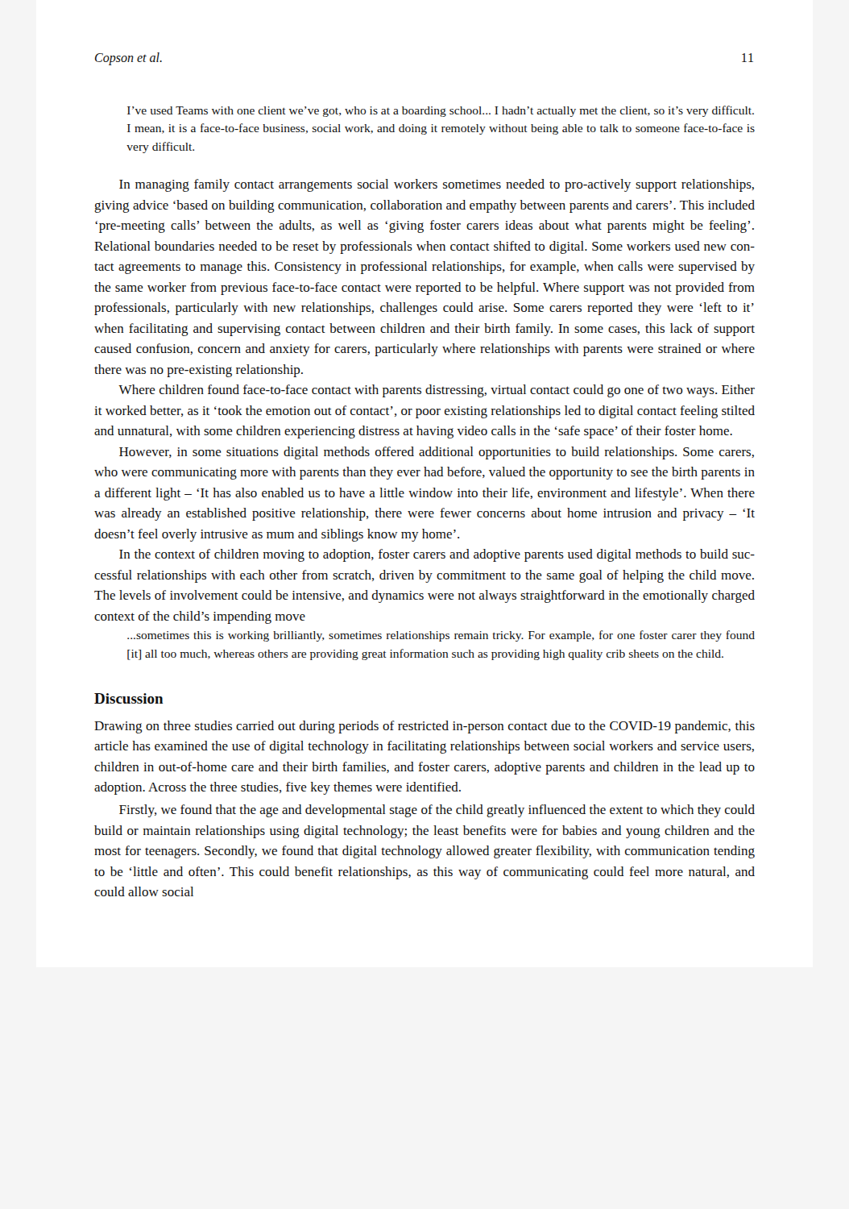Copson et al. 11
I’ve used Teams with one client we’ve got, who is at a boarding school... I hadn’t actually met the client, so it’s very difficult. I mean, it is a face-to-face business, social work, and doing it remotely without being able to talk to someone face-to-face is very difficult.
In managing family contact arrangements social workers sometimes needed to pro-actively support relationships, giving advice ‘based on building communication, collaboration and empathy between parents and carers’. This included ‘pre-meeting calls’ between the adults, as well as ‘giving foster carers ideas about what parents might be feeling’. Relational boundaries needed to be reset by professionals when contact shifted to digital. Some workers used new contact agreements to manage this. Consistency in professional relationships, for example, when calls were supervised by the same worker from previous face-to-face contact were reported to be helpful. Where support was not provided from professionals, particularly with new relationships, challenges could arise. Some carers reported they were ‘left to it’ when facilitating and supervising contact between children and their birth family. In some cases, this lack of support caused confusion, concern and anxiety for carers, particularly where relationships with parents were strained or where there was no pre-existing relationship.
Where children found face-to-face contact with parents distressing, virtual contact could go one of two ways. Either it worked better, as it ‘took the emotion out of contact’, or poor existing relationships led to digital contact feeling stilted and unnatural, with some children experiencing distress at having video calls in the ‘safe space’ of their foster home.
However, in some situations digital methods offered additional opportunities to build relationships. Some carers, who were communicating more with parents than they ever had before, valued the opportunity to see the birth parents in a different light – ‘It has also enabled us to have a little window into their life, environment and lifestyle’. When there was already an established positive relationship, there were fewer concerns about home intrusion and privacy – ‘It doesn’t feel overly intrusive as mum and siblings know my home’.
In the context of children moving to adoption, foster carers and adoptive parents used digital methods to build successful relationships with each other from scratch, driven by commitment to the same goal of helping the child move. The levels of involvement could be intensive, and dynamics were not always straightforward in the emotionally charged context of the child’s impending move
...sometimes this is working brilliantly, sometimes relationships remain tricky. For example, for one foster carer they found [it] all too much, whereas others are providing great information such as providing high quality crib sheets on the child.
Discussion
Drawing on three studies carried out during periods of restricted in-person contact due to the COVID-19 pandemic, this article has examined the use of digital technology in facilitating relationships between social workers and service users, children in out-of-home care and their birth families, and foster carers, adoptive parents and children in the lead up to adoption. Across the three studies, five key themes were identified.
Firstly, we found that the age and developmental stage of the child greatly influenced the extent to which they could build or maintain relationships using digital technology; the least benefits were for babies and young children and the most for teenagers. Secondly, we found that digital technology allowed greater flexibility, with communication tending to be ‘little and often’. This could benefit relationships, as this way of communicating could feel more natural, and could allow social